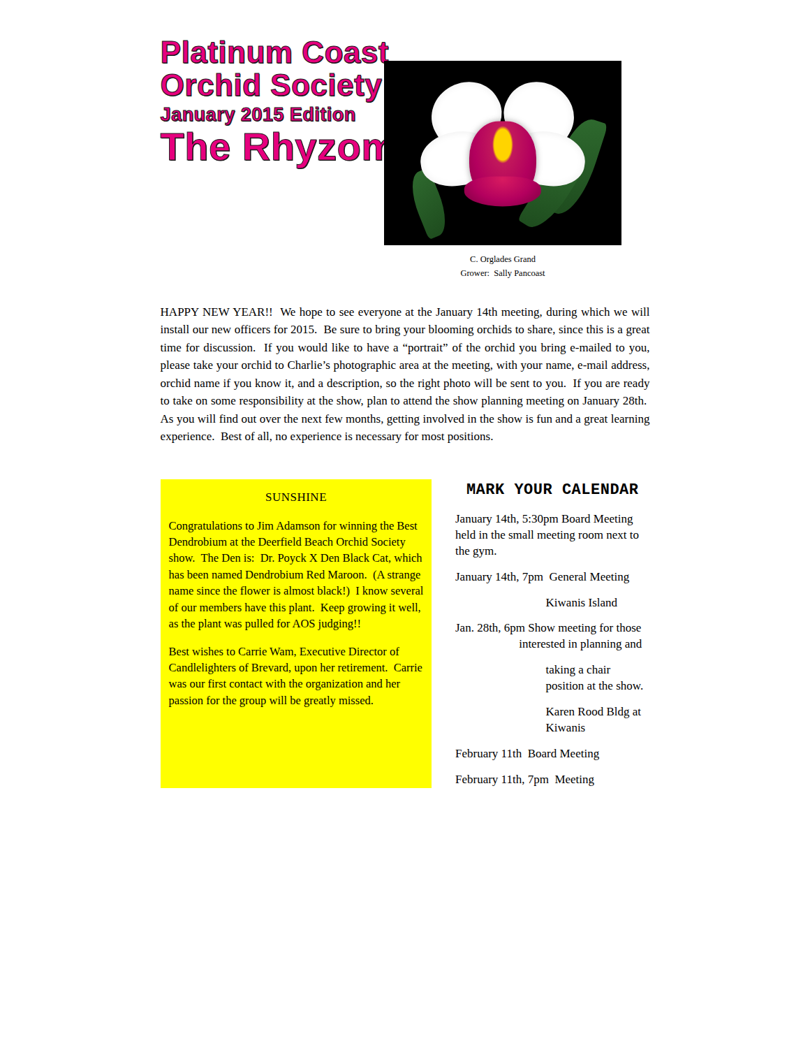Platinum Coast
Orchid Society
January 2015 Edition
The Rhyzome
C. Orglades Grand
Grower: Sally Pancoast
HAPPY NEW YEAR!! We hope to see everyone at the January 14th meeting, during which we will install our new officers for 2015. Be sure to bring your blooming orchids to share, since this is a great time for discussion. If you would like to have a “portrait” of the orchid you bring e-mailed to you, please take your orchid to Charlie’s photographic area at the meeting, with your name, e-mail address, orchid name if you know it, and a description, so the right photo will be sent to you. If you are ready to take on some responsibility at the show, plan to attend the show planning meeting on January 28th. As you will find out over the next few months, getting involved in the show is fun and a great learning experience. Best of all, no experience is necessary for most positions.
SUNSHINE
Congratulations to Jim Adamson for winning the Best Dendrobium at the Deerfield Beach Orchid Society show. The Den is: Dr. Poyck X Den Black Cat, which has been named Dendrobium Red Maroon. (A strange name since the flower is almost black!) I know several of our members have this plant. Keep growing it well, as the plant was pulled for AOS judging!!
Best wishes to Carrie Wam, Executive Director of Candlelighters of Brevard, upon her retirement. Carrie was our first contact with the organization and her passion for the group will be greatly missed.
MARK YOUR CALENDAR
January 14th, 5:30pm Board Meeting held in the small meeting room next to the gym.
January 14th, 7pm General Meeting
Kiwanis Island
Jan. 28th, 6pm Show meeting for those interested in planning and
taking a chair position at the show.
Karen Rood Bldg at Kiwanis
February 11th Board Meeting
February 11th, 7pm Meeting